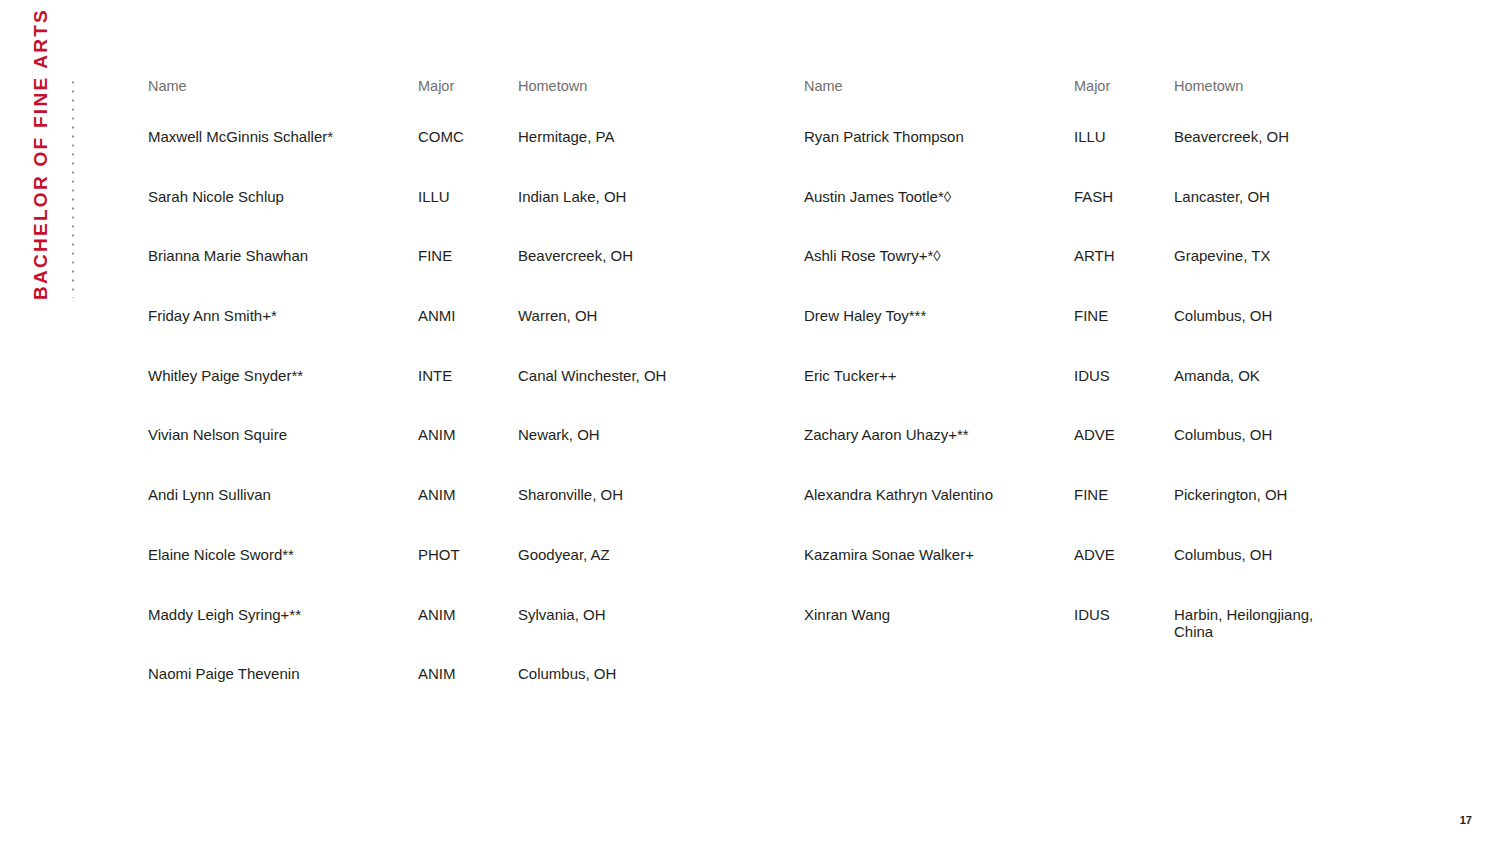Bachelor of Fine Arts
| Name | Major | Hometown |
| --- | --- | --- |
| Maxwell McGinnis Schaller* | COMC | Hermitage, PA |
| Sarah Nicole Schlup | ILLU | Indian Lake, OH |
| Brianna Marie Shawhan | FINE | Beavercreek, OH |
| Friday Ann Smith+* | ANMI | Warren, OH |
| Whitley Paige Snyder** | INTE | Canal Winchester, OH |
| Vivian Nelson Squire | ANIM | Newark, OH |
| Andi Lynn Sullivan | ANIM | Sharonville, OH |
| Elaine Nicole Sword** | PHOT | Goodyear, AZ |
| Maddy Leigh Syring+** | ANIM | Sylvania, OH |
| Naomi Paige Thevenin | ANIM | Columbus, OH |
| Name | Major | Hometown |
| --- | --- | --- |
| Ryan Patrick Thompson | ILLU | Beavercreek, OH |
| Austin James Tootle*◊ | FASH | Lancaster, OH |
| Ashli Rose Towry+*◊ | ARTH | Grapevine, TX |
| Drew Haley Toy*** | FINE | Columbus, OH |
| Eric Tucker++ | IDUS | Amanda, OK |
| Zachary Aaron Uhazy+** | ADVE | Columbus, OH |
| Alexandra Kathryn Valentino | FINE | Pickerington, OH |
| Kazamira Sonae Walker+ | ADVE | Columbus, OH |
| Xinran Wang | IDUS | Harbin, Heilongjiang, China |
17